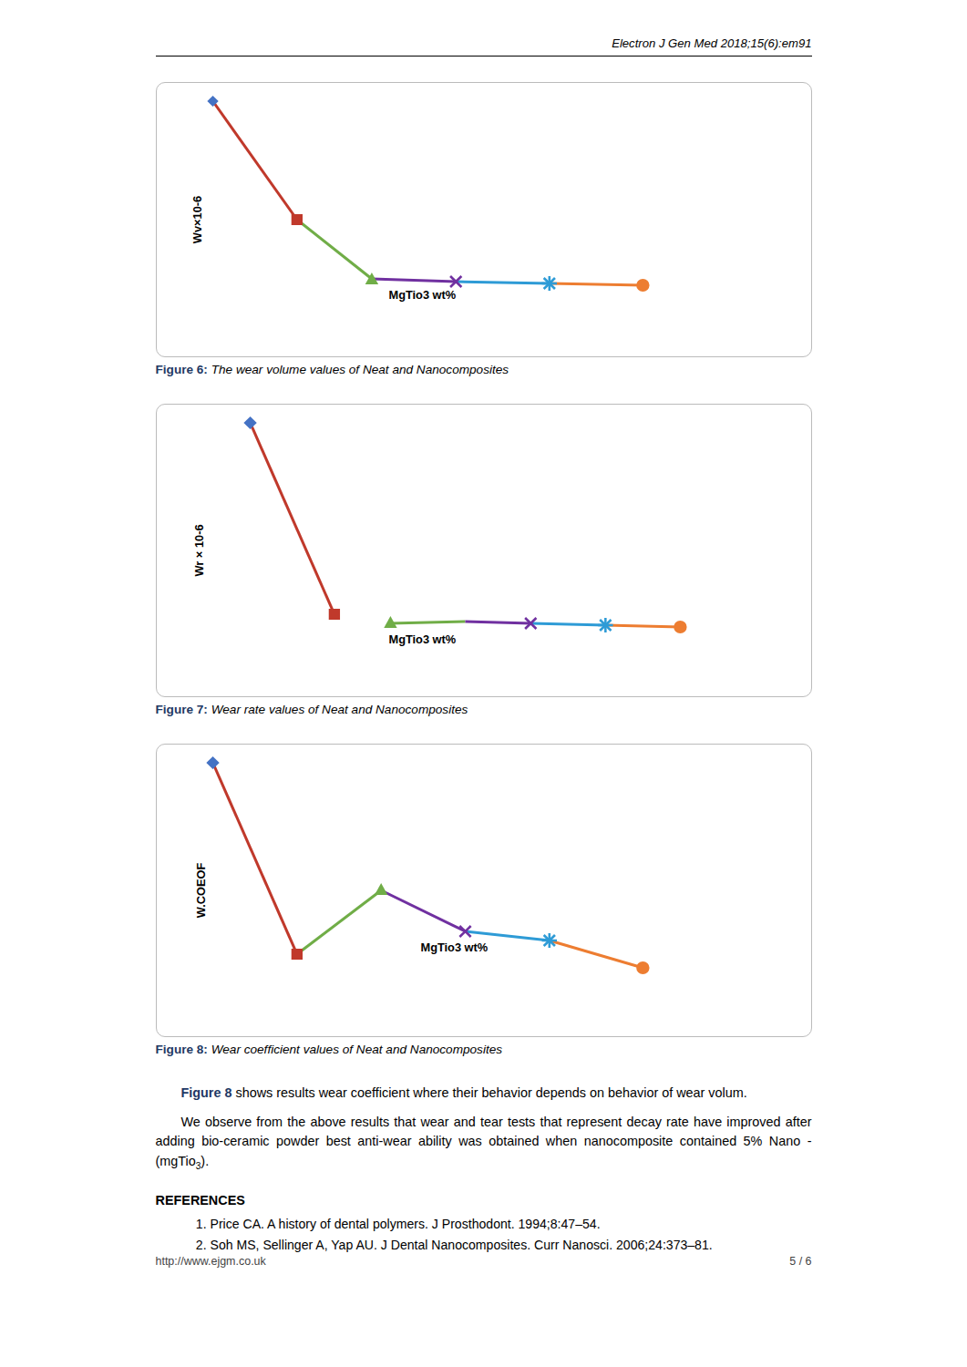Electron J Gen Med 2018;15(6):em91
Wv×10-6
MgTio3 wt%
Figure 6: The wear volume values of Neat and Nanocomposites
Wr × 10-6
MgTio3 wt%
Figure 7: Wear rate values of Neat and Nanocomposites
W.COEOF
MgTio3 wt%
Figure 8: Wear coefficient values of Neat and Nanocomposites
Figure 8 shows results wear coefficient where their behavior depends on behavior of wear volum.
We observe from the above results that wear and tear tests that represent decay rate have improved after adding bio-ceramic powder best anti-wear ability was obtained when nanocomposite contained 5% Nano - (mgTio3).
REFERENCES
Price CA. A history of dental polymers. J Prosthodont. 1994;8:47–54.
Soh MS, Sellinger A, Yap AU. J Dental Nanocomposites. Curr Nanosci. 2006;24:373–81.
http://www.ejgm.co.uk 5 / 6